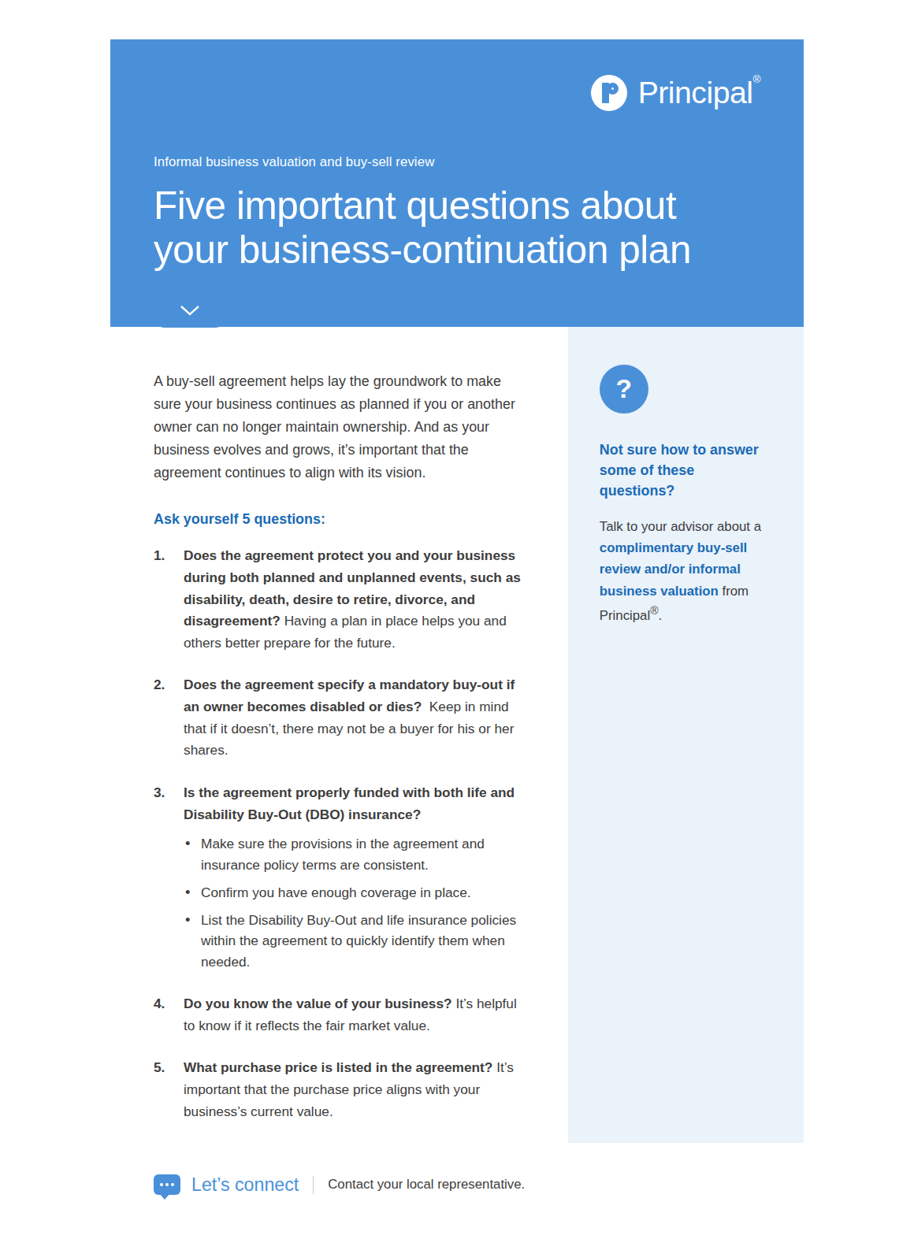Principal®
Informal business valuation and buy-sell review
Five important questions about your business-continuation plan
A buy-sell agreement helps lay the groundwork to make sure your business continues as planned if you or another owner can no longer maintain ownership. And as your business evolves and grows, it’s important that the agreement continues to align with its vision.
Ask yourself 5 questions:
Does the agreement protect you and your business during both planned and unplanned events, such as disability, death, desire to retire, divorce, and disagreement? Having a plan in place helps you and others better prepare for the future.
Does the agreement specify a mandatory buy-out if an owner becomes disabled or dies? Keep in mind that if it doesn’t, there may not be a buyer for his or her shares.
Is the agreement properly funded with both life and Disability Buy-Out (DBO) insurance?
Make sure the provisions in the agreement and insurance policy terms are consistent.
Confirm you have enough coverage in place.
List the Disability Buy-Out and life insurance policies within the agreement to quickly identify them when needed.
Do you know the value of your business? It’s helpful to know if it reflects the fair market value.
What purchase price is listed in the agreement? It’s important that the purchase price aligns with your business’s current value.
?
Not sure how to answer some of these questions?
Talk to your advisor about a complimentary buy-sell review and/or informal business valuation from Principal®.
Let’s connect Contact your local representative.